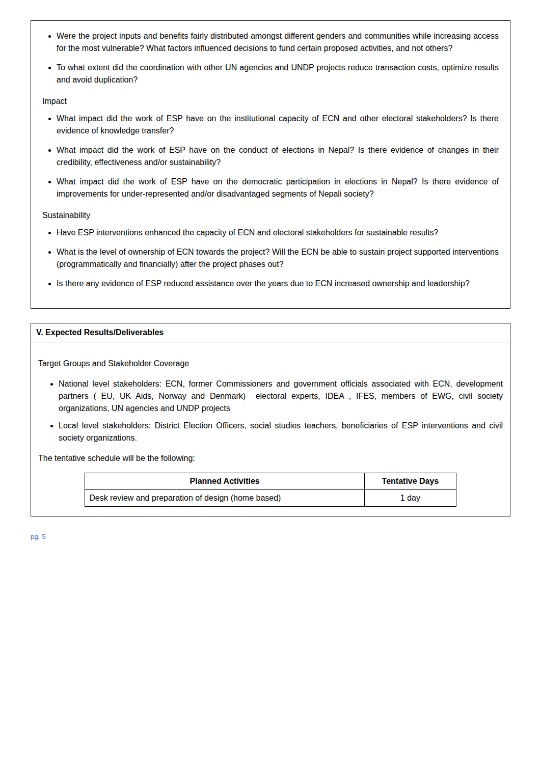Were the project inputs and benefits fairly distributed amongst different genders and communities while increasing access for the most vulnerable? What factors influenced decisions to fund certain proposed activities, and not others?
To what extent did the coordination with other UN agencies and UNDP projects reduce transaction costs, optimize results and avoid duplication?
Impact
What impact did the work of ESP have on the institutional capacity of ECN and other electoral stakeholders? Is there evidence of knowledge transfer?
What impact did the work of ESP have on the conduct of elections in Nepal? Is there evidence of changes in their credibility, effectiveness and/or sustainability?
What impact did the work of ESP have on the democratic participation in elections in Nepal? Is there evidence of improvements for under-represented and/or disadvantaged segments of Nepali society?
Sustainability
Have ESP interventions enhanced the capacity of ECN and electoral stakeholders for sustainable results?
What is the level of ownership of ECN towards the project? Will the ECN be able to sustain project supported interventions (programmatically and financially) after the project phases out?
Is there any evidence of ESP reduced assistance over the years due to ECN increased ownership and leadership?
V. Expected Results/Deliverables
Target Groups and Stakeholder Coverage
National level stakeholders: ECN, former Commissioners and government officials associated with ECN, development partners ( EU, UK Aids, Norway and Denmark) electoral experts, IDEA , IFES, members of EWG, civil society organizations, UN agencies and UNDP projects
Local level stakeholders: District Election Officers, social studies teachers, beneficiaries of ESP interventions and civil society organizations.
The tentative schedule will be the following:
| Planned Activities | Tentative Days |
| --- | --- |
| Desk review and preparation of design (home based) | 1 day |
pg. 5